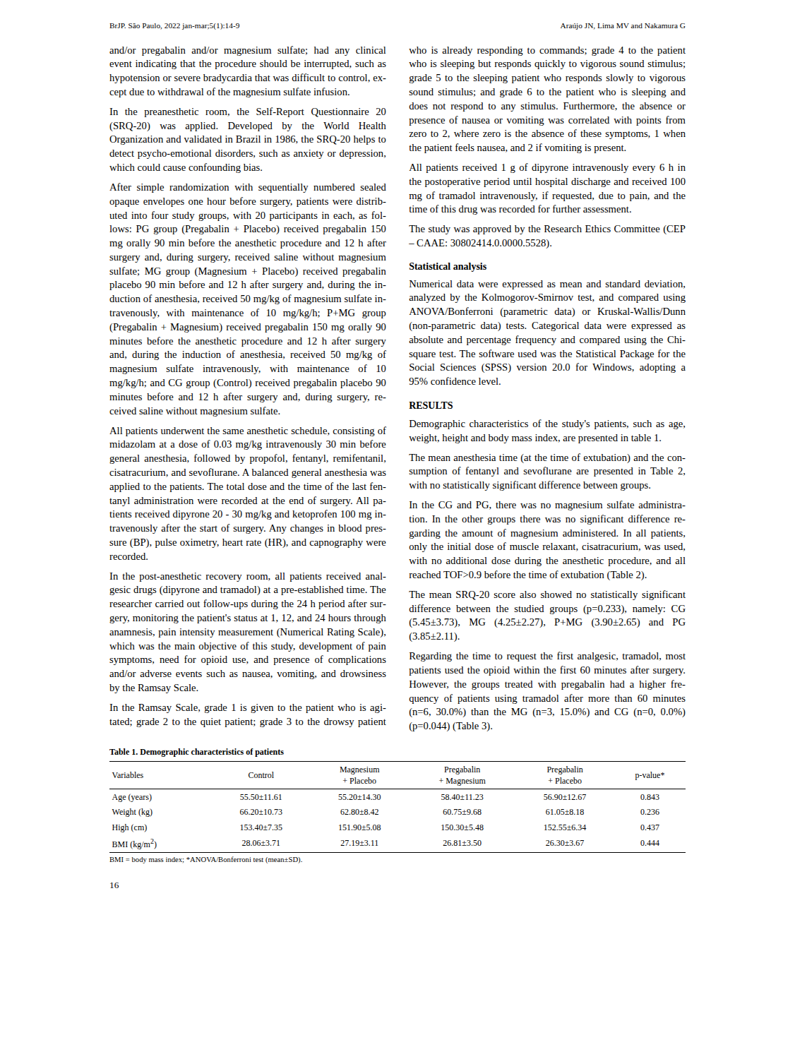BrJP. São Paulo, 2022 jan-mar;5(1):14-9 Araújo JN, Lima MV and Nakamura G
and/or pregabalin and/or magnesium sulfate; had any clinical event indicating that the procedure should be interrupted, such as hypotension or severe bradycardia that was difficult to control, except due to withdrawal of the magnesium sulfate infusion.
In the preanesthetic room, the Self-Report Questionnaire 20 (SRQ-20) was applied. Developed by the World Health Organization and validated in Brazil in 1986, the SRQ-20 helps to detect psycho-emotional disorders, such as anxiety or depression, which could cause confounding bias.
After simple randomization with sequentially numbered sealed opaque envelopes one hour before surgery, patients were distributed into four study groups, with 20 participants in each, as follows: PG group (Pregabalin + Placebo) received pregabalin 150 mg orally 90 min before the anesthetic procedure and 12 h after surgery and, during surgery, received saline without magnesium sulfate; MG group (Magnesium + Placebo) received pregabalin placebo 90 min before and 12 h after surgery and, during the induction of anesthesia, received 50 mg/kg of magnesium sulfate intravenously, with maintenance of 10 mg/kg/h; P+MG group (Pregabalin + Magnesium) received pregabalin 150 mg orally 90 minutes before the anesthetic procedure and 12 h after surgery and, during the induction of anesthesia, received 50 mg/kg of magnesium sulfate intravenously, with maintenance of 10 mg/kg/h; and CG group (Control) received pregabalin placebo 90 minutes before and 12 h after surgery and, during surgery, received saline without magnesium sulfate.
All patients underwent the same anesthetic schedule, consisting of midazolam at a dose of 0.03 mg/kg intravenously 30 min before general anesthesia, followed by propofol, fentanyl, remifentanil, cisatracurium, and sevoflurane. A balanced general anesthesia was applied to the patients. The total dose and the time of the last fentanyl administration were recorded at the end of surgery. All patients received dipyrone 20 - 30 mg/kg and ketoprofen 100 mg intravenously after the start of surgery. Any changes in blood pressure (BP), pulse oximetry, heart rate (HR), and capnography were recorded.
In the post-anesthetic recovery room, all patients received analgesic drugs (dipyrone and tramadol) at a pre-established time. The researcher carried out follow-ups during the 24 h period after surgery, monitoring the patient's status at 1, 12, and 24 hours through anamnesis, pain intensity measurement (Numerical Rating Scale), which was the main objective of this study, development of pain symptoms, need for opioid use, and presence of complications and/or adverse events such as nausea, vomiting, and drowsiness by the Ramsay Scale.
In the Ramsay Scale, grade 1 is given to the patient who is agitated; grade 2 to the quiet patient; grade 3 to the drowsy patient who is already responding to commands; grade 4 to the patient who is sleeping but responds quickly to vigorous sound stimulus; grade 5 to the sleeping patient who responds slowly to vigorous sound stimulus; and grade 6 to the patient who is sleeping and does not respond to any stimulus. Furthermore, the absence or presence of nausea or vomiting was correlated with points from zero to 2, where zero is the absence of these symptoms, 1 when the patient feels nausea, and 2 if vomiting is present.
All patients received 1 g of dipyrone intravenously every 6 h in the postoperative period until hospital discharge and received 100 mg of tramadol intravenously, if requested, due to pain, and the time of this drug was recorded for further assessment.
The study was approved by the Research Ethics Committee (CEP – CAAE: 30802414.0.0000.5528).
Statistical analysis
Numerical data were expressed as mean and standard deviation, analyzed by the Kolmogorov-Smirnov test, and compared using ANOVA/Bonferroni (parametric data) or Kruskal-Wallis/Dunn (non-parametric data) tests. Categorical data were expressed as absolute and percentage frequency and compared using the Chi-square test. The software used was the Statistical Package for the Social Sciences (SPSS) version 20.0 for Windows, adopting a 95% confidence level.
RESULTS
Demographic characteristics of the study's patients, such as age, weight, height and body mass index, are presented in table 1.
The mean anesthesia time (at the time of extubation) and the consumption of fentanyl and sevoflurane are presented in Table 2, with no statistically significant difference between groups.
In the CG and PG, there was no magnesium sulfate administration. In the other groups there was no significant difference regarding the amount of magnesium administered. In all patients, only the initial dose of muscle relaxant, cisatracurium, was used, with no additional dose during the anesthetic procedure, and all reached TOF>0.9 before the time of extubation (Table 2).
The mean SRQ-20 score also showed no statistically significant difference between the studied groups (p=0.233), namely: CG (5.45±3.73), MG (4.25±2.27), P+MG (3.90±2.65) and PG (3.85±2.11).
Regarding the time to request the first analgesic, tramadol, most patients used the opioid within the first 60 minutes after surgery. However, the groups treated with pregabalin had a higher frequency of patients using tramadol after more than 60 minutes (n=6, 30.0%) than the MG (n=3, 15.0%) and CG (n=0, 0.0%) (p=0.044) (Table 3).
Table 1. Demographic characteristics of patients
| Variables | Control | Magnesium + Placebo | Pregabalin + Magnesium | Pregabalin + Placebo | p-value* |
| --- | --- | --- | --- | --- | --- |
| Age (years) | 55.50±11.61 | 55.20±14.30 | 58.40±11.23 | 56.90±12.67 | 0.843 |
| Weight (kg) | 66.20±10.73 | 62.80±8.42 | 60.75±9.68 | 61.05±8.18 | 0.236 |
| High (cm) | 153.40±7.35 | 151.90±5.08 | 150.30±5.48 | 152.55±6.34 | 0.437 |
| BMI (kg/m 2 ) | 28.06±3.71 | 27.19±3.11 | 26.81±3.50 | 26.30±3.67 | 0.444 |
BMI = body mass index; *ANOVA/Bonferroni test (mean±SD).
16